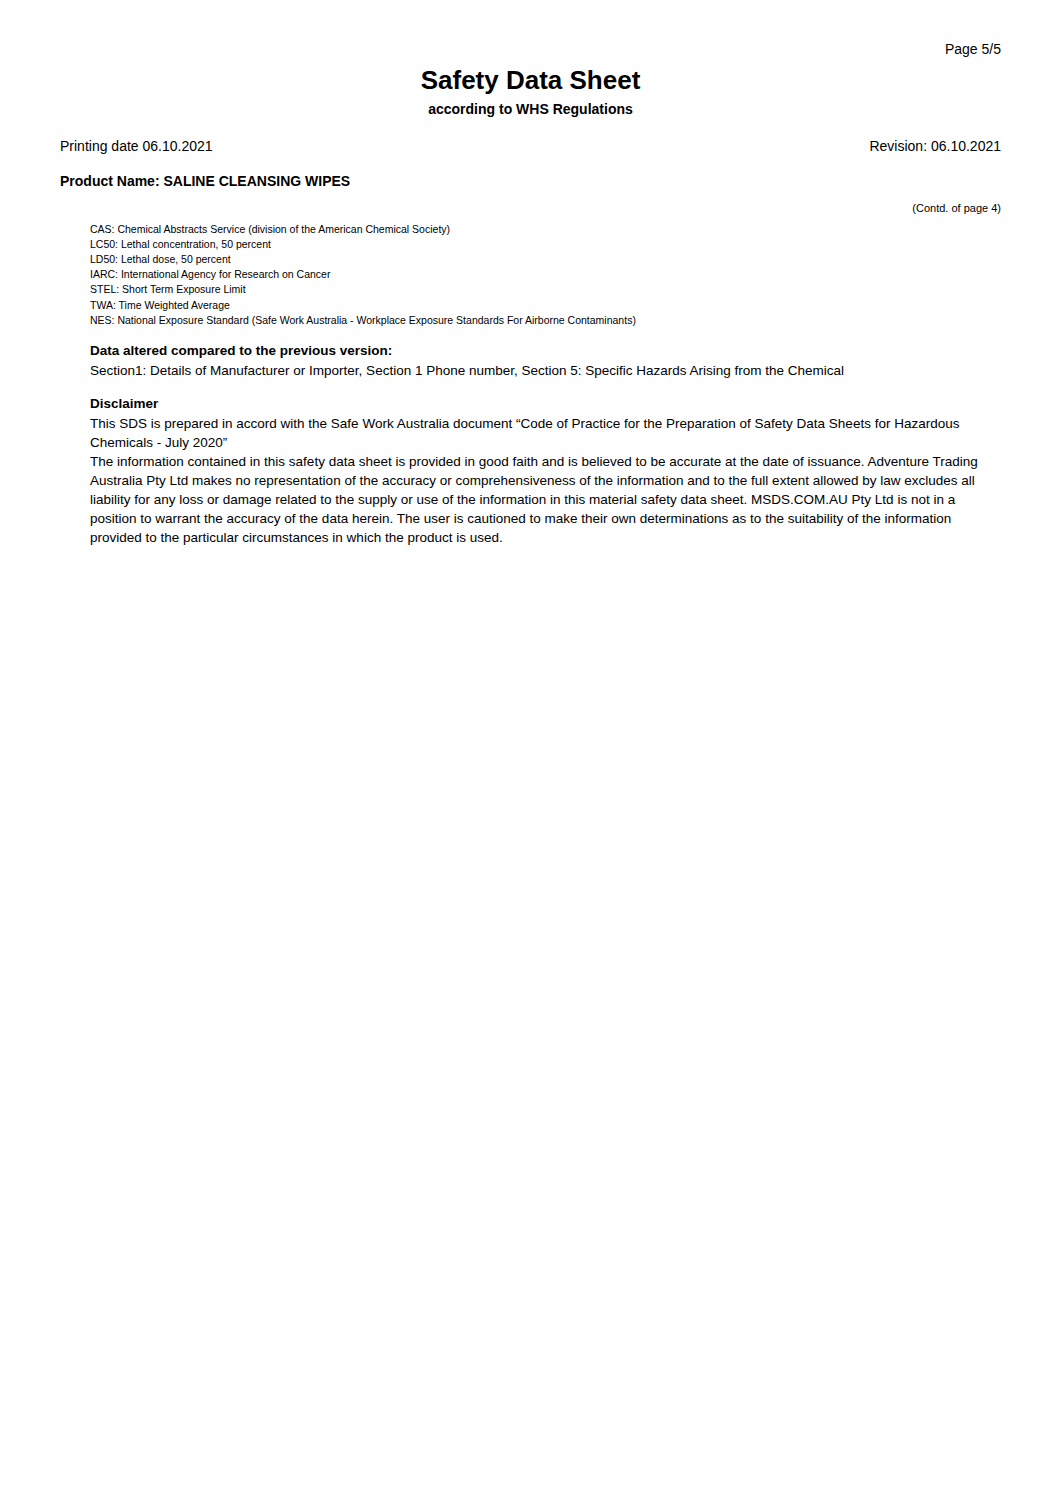Page 5/5
Safety Data Sheet
according to WHS Regulations
Printing date 06.10.2021 Revision: 06.10.2021
Product Name: SALINE CLEANSING WIPES
(Contd. of page 4)
CAS: Chemical Abstracts Service (division of the American Chemical Society)
LC50: Lethal concentration, 50 percent
LD50: Lethal dose, 50 percent
IARC: International Agency for Research on Cancer
STEL: Short Term Exposure Limit
TWA: Time Weighted Average
NES: National Exposure Standard (Safe Work Australia - Workplace Exposure Standards For Airborne Contaminants)
Data altered compared to the previous version:
Section1: Details of Manufacturer or Importer, Section 1 Phone number, Section 5: Specific Hazards Arising from the Chemical
Disclaimer
This SDS is prepared in accord with the Safe Work Australia document “Code of Practice for the Preparation of Safety Data Sheets for Hazardous Chemicals - July 2020”
The information contained in this safety data sheet is provided in good faith and is believed to be accurate at the date of issuance. Adventure Trading Australia Pty Ltd makes no representation of the accuracy or comprehensiveness of the information and to the full extent allowed by law excludes all liability for any loss or damage related to the supply or use of the information in this material safety data sheet. MSDS.COM.AU Pty Ltd is not in a position to warrant the accuracy of the data herein. The user is cautioned to make their own determinations as to the suitability of the information provided to the particular circumstances in which the product is used.